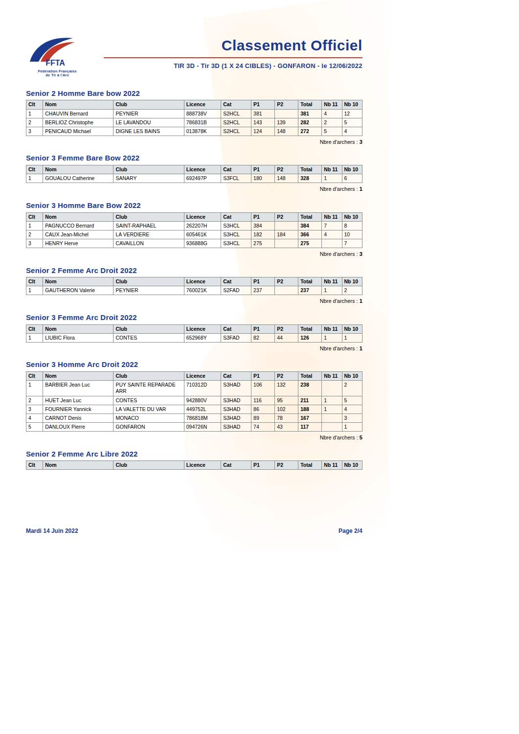FFTA
Fédération Française
de Tir à l'Arc
Classement Officiel
TIR 3D - Tir 3D (1 X 24 CIBLES) - GONFARON - le 12/06/2022
Senior 2 Homme Bare bow 2022
| Clt | Nom | Club | Licence | Cat | P1 | P2 | Total | Nb 11 | Nb 10 |
| --- | --- | --- | --- | --- | --- | --- | --- | --- | --- |
| 1 | CHAUVIN Bernard | PEYNIER | 888738V | S2HCL | 381 | | 381 | 4 | 12 |
| 2 | BERLIOZ Christophe | LE LAVANDOU | 786831B | S2HCL | 143 | 139 | 282 | 2 | 5 |
| 3 | PENICAUD Michael | DIGNE LES BAINS | 013878K | S2HCL | 124 | 148 | 272 | 5 | 4 |
Nbre d'archers : 3
Senior 3 Femme Bare Bow 2022
| Clt | Nom | Club | Licence | Cat | P1 | P2 | Total | Nb 11 | Nb 10 |
| --- | --- | --- | --- | --- | --- | --- | --- | --- | --- |
| 1 | GOUALOU Catherine | SANARY | 692497P | S3FCL | 180 | 148 | 328 | 1 | 6 |
Nbre d'archers : 1
Senior 3 Homme Bare Bow 2022
| Clt | Nom | Club | Licence | Cat | P1 | P2 | Total | Nb 11 | Nb 10 |
| --- | --- | --- | --- | --- | --- | --- | --- | --- | --- |
| 1 | PAGNUCCO Bernard | SAINT-RAPHAEL | 262207H | S3HCL | 384 | | 384 | 7 | 8 |
| 2 | CAUX Jean-Michel | LA VERDIERE | 605461K | S3HCL | 182 | 184 | 366 | 4 | 10 |
| 3 | HENRY Herve | CAVAILLON | 936888G | S3HCL | 275 | | 275 | | 7 |
Nbre d'archers : 3
Senior 2 Femme Arc Droit 2022
| Clt | Nom | Club | Licence | Cat | P1 | P2 | Total | Nb 11 | Nb 10 |
| --- | --- | --- | --- | --- | --- | --- | --- | --- | --- |
| 1 | GAUTHERON Valerie | PEYNIER | 760021K | S2FAD | 237 | | 237 | 1 | 2 |
Nbre d'archers : 1
Senior 3 Femme Arc Droit 2022
| Clt | Nom | Club | Licence | Cat | P1 | P2 | Total | Nb 11 | Nb 10 |
| --- | --- | --- | --- | --- | --- | --- | --- | --- | --- |
| 1 | LIUBIC Flora | CONTES | 652968Y | S3FAD | 82 | 44 | 126 | 1 | 1 |
Nbre d'archers : 1
Senior 3 Homme Arc Droit 2022
| Clt | Nom | Club | Licence | Cat | P1 | P2 | Total | Nb 11 | Nb 10 |
| --- | --- | --- | --- | --- | --- | --- | --- | --- | --- |
| 1 | BARBIER Jean Luc | PUY SAINTE REPARADE ARR | 710312D | S3HAD | 106 | 132 | 238 | | 2 |
| 2 | HUET Jean Luc | CONTES | 942880V | S3HAD | 116 | 95 | 211 | 1 | 5 |
| 3 | FOURNIER Yannick | LA VALETTE DU VAR | 449752L | S3HAD | 86 | 102 | 188 | 1 | 4 |
| 4 | CARNOT Denis | MONACO | 786818M | S3HAD | 89 | 78 | 167 | | 3 |
| 5 | DANLOUX Pierre | GONFARON | 094726N | S3HAD | 74 | 43 | 117 | | 1 |
Nbre d'archers : 5
Senior 2 Femme Arc Libre 2022
| Clt | Nom | Club | Licence | Cat | P1 | P2 | Total | Nb 11 | Nb 10 |
| --- | --- | --- | --- | --- | --- | --- | --- | --- | --- |
Mardi 14 Juin 2022
Page 2/4